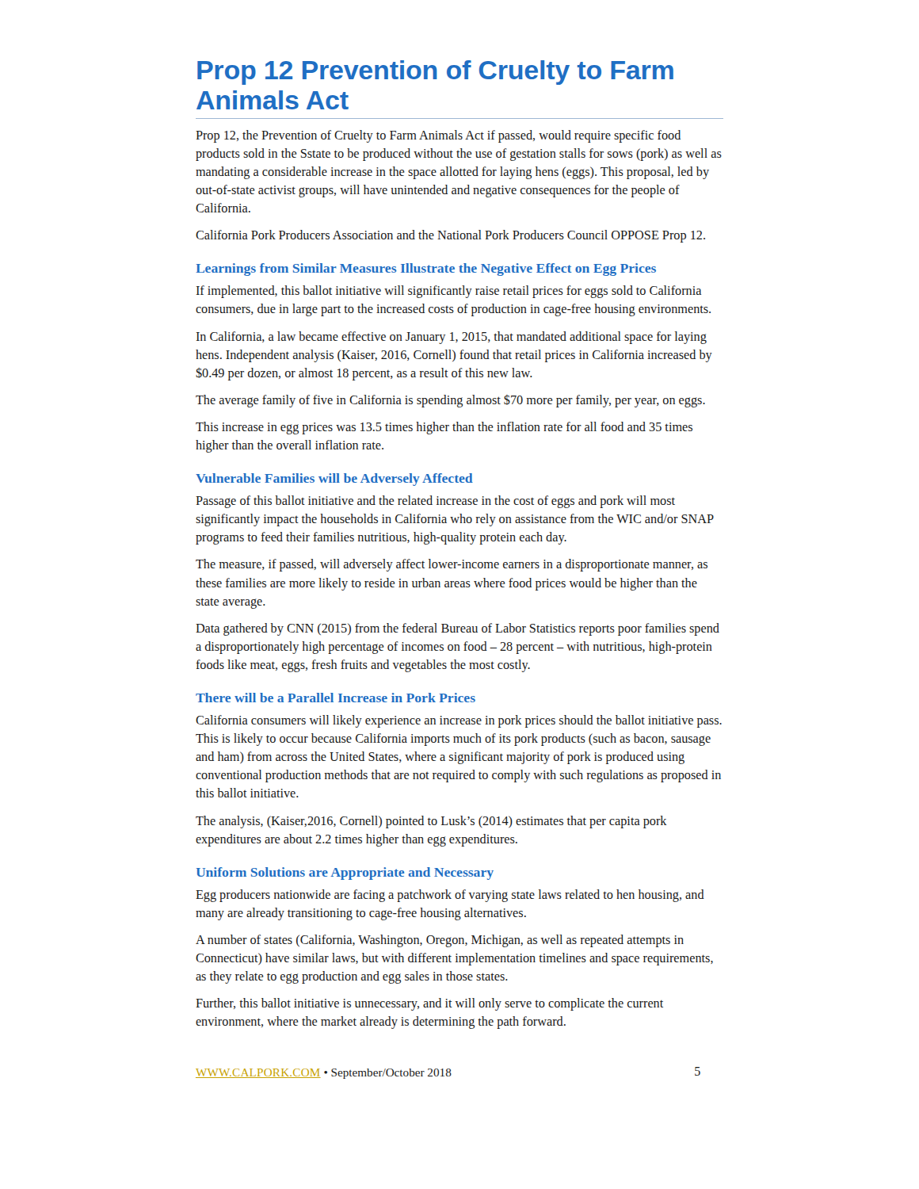Prop 12 Prevention of Cruelty to Farm Animals Act
Prop 12, the Prevention of Cruelty to Farm Animals Act if passed, would require specific food products sold in the Sstate to be produced without the use of gestation stalls for sows (pork) as well as mandating a considerable increase in the space allotted for laying hens (eggs). This proposal, led by out-of-state activist groups, will have unintended and negative consequences for the people of California.
California Pork Producers Association and the National Pork Producers Council OPPOSE Prop 12.
Learnings from Similar Measures Illustrate the Negative Effect on Egg Prices
If implemented, this ballot initiative will significantly raise retail prices for eggs sold to California consumers, due in large part to the increased costs of production in cage-free housing environments.
In California, a law became effective on January 1, 2015, that mandated additional space for laying hens. Independent analysis (Kaiser, 2016, Cornell) found that retail prices in California increased by $0.49 per dozen, or almost 18 percent, as a result of this new law.
The average family of five in California is spending almost $70 more per family, per year, on eggs.
This increase in egg prices was 13.5 times higher than the inflation rate for all food and 35 times higher than the overall inflation rate.
Vulnerable Families will be Adversely Affected
Passage of this ballot initiative and the related increase in the cost of eggs and pork will most significantly impact the households in California who rely on assistance from the WIC and/or SNAP programs to feed their families nutritious, high-quality protein each day.
The measure, if passed, will adversely affect lower-income earners in a disproportionate manner, as these families are more likely to reside in urban areas where food prices would be higher than the state average.
Data gathered by CNN (2015) from the federal Bureau of Labor Statistics reports poor families spend a disproportionately high percentage of incomes on food – 28 percent – with nutritious, high-protein foods like meat, eggs, fresh fruits and vegetables the most costly.
There will be a Parallel Increase in Pork Prices
California consumers will likely experience an increase in pork prices should the ballot initiative pass. This is likely to occur because California imports much of its pork products (such as bacon, sausage and ham) from across the United States, where a significant majority of pork is produced using conventional production methods that are not required to comply with such regulations as proposed in this ballot initiative.
The analysis, (Kaiser,2016, Cornell) pointed to Lusk’s (2014) estimates that per capita pork expenditures are about 2.2 times higher than egg expenditures.
Uniform Solutions are Appropriate and Necessary
Egg producers nationwide are facing a patchwork of varying state laws related to hen housing, and many are already transitioning to cage-free housing alternatives.
A number of states (California, Washington, Oregon, Michigan, as well as repeated attempts in Connecticut) have similar laws, but with different implementation timelines and space requirements, as they relate to egg production and egg sales in those states.
Further, this ballot initiative is unnecessary, and it will only serve to complicate the current environment, where the market already is determining the path forward.
WWW.CALPORK.COM • September/October 2018
5